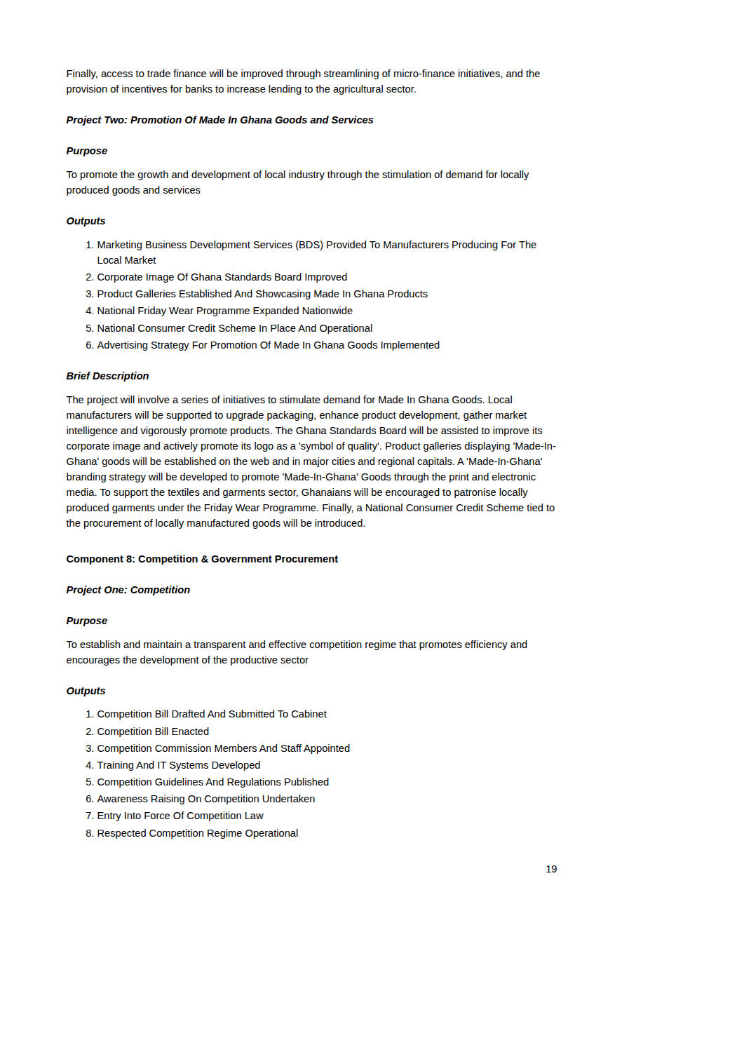Finally, access to trade finance will be improved through streamlining of micro-finance initiatives, and the provision of incentives for banks to increase lending to the agricultural sector.
Project Two: Promotion Of Made In Ghana Goods and Services
Purpose
To promote the growth and development of local industry through the stimulation of demand for locally produced goods and services
Outputs
Marketing Business Development Services (BDS) Provided To Manufacturers Producing For The Local Market
Corporate Image Of Ghana Standards Board Improved
Product Galleries Established And Showcasing Made In Ghana Products
National Friday Wear Programme Expanded Nationwide
National Consumer Credit Scheme In Place And Operational
Advertising Strategy For Promotion Of Made In Ghana Goods Implemented
Brief Description
The project will involve a series of initiatives to stimulate demand for Made In Ghana Goods. Local manufacturers will be supported to upgrade packaging, enhance product development, gather market intelligence and vigorously promote products. The Ghana Standards Board will be assisted to improve its corporate image and actively promote its logo as a 'symbol of quality'. Product galleries displaying 'Made-In-Ghana' goods will be established on the web and in major cities and regional capitals. A 'Made-In-Ghana' branding strategy will be developed to promote 'Made-In-Ghana' Goods through the print and electronic media. To support the textiles and garments sector, Ghanaians will be encouraged to patronise locally produced garments under the Friday Wear Programme. Finally, a National Consumer Credit Scheme tied to the procurement of locally manufactured goods will be introduced.
Component 8: Competition & Government Procurement
Project One: Competition
Purpose
To establish and maintain a transparent and effective competition regime that promotes efficiency and encourages the development of the productive sector
Outputs
Competition Bill Drafted And Submitted To Cabinet
Competition Bill Enacted
Competition Commission Members And Staff Appointed
Training And IT Systems Developed
Competition Guidelines And Regulations Published
Awareness Raising On Competition Undertaken
Entry Into Force Of Competition Law
Respected Competition Regime Operational
19